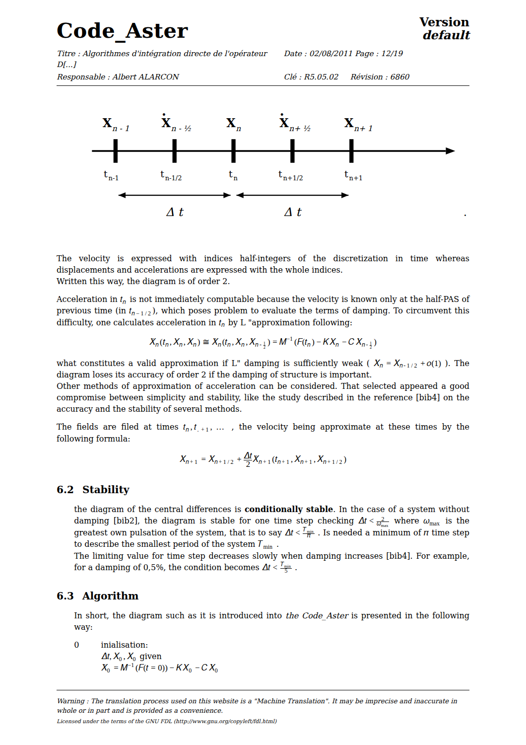Version
default
Code_Aster
| Titre : Algorithmes d'intégration directe de l'opérateur D[...] | Date : 02/08/2011 Page : 12/19 |
| Responsable : Albert ALARCON | Clé : R5.05.02 Révision : 6860 |
X n - 1 X • n - ½ X n X • n+ ½ X n+ 1 tn-1 tn-1/2 tn tn+1/2 tn+1 Δ t Δ t .
The velocity is expressed with indices half-integers of the discretization in time whereas displacements and accelerations are expressed with the whole indices.
Written this way, the diagram is of order 2.
Acceleration in tn is not immediately computable because the velocity is known only at the half-PAS of previous time (in tn−1/2), which poses problem to evaluate the terms of damping. To circumvent this difficulty, one calculates acceleration in tn by L "approximation following:
X¨n ( tn, Xn, X˙n ) ≅ X¨n ( tn, Xn, X˙n-12 ) = M−1 ( F(tn) − KXn − C X˙n-12 )
what constitutes a valid approximation if L" damping is sufficiently weak ( X˙n=X˙n-1/2+o(1) ). The diagram loses its accuracy of order 2 if the damping of structure is important.
Other methods of approximation of acceleration can be considered. That selected appeared a good compromise between simplicity and stability, like the study described in the reference [bib4] on the accuracy and the stability of several methods.
The fields are filed at times tn,t.+1,… , the velocity being approximate at these times by the following formula:
X˙n+1 = X˙n+1/2 + Δt2 X¨n+1 ( tn+1, Xn+1, X˙n+1/2 )
6.2 Stability
the diagram of the central differences is conditionally stable. In the case of a system without damping [bib2], the diagram is stable for one time step checking Δt<2ωmax where ωmax is the greatest own pulsation of the system, that is to say Δt<Tminπ . Is needed a minimum of π time step to describe the smallest period of the system Tmin .
The limiting value for time step decreases slowly when damping increases [bib4]. For example, for a damping of 0,5%, the condition becomes Δt<Tmin5 .
6.3 Algorithm
In short, the diagram such as it is introduced into the Code_Aster is presented in the following way:
0
inialisation:
Δt,X0,X˙0 given
X¨0 = M−1 (F(t=0)) − KX0 − CX˙0
Warning : The translation process used on this website is a "Machine Translation". It may be imprecise and inaccurate in whole or in part and is provided as a convenience.
Licensed under the terms of the GNU FDL (http://www.gnu.org/copyleft/fdl.html)